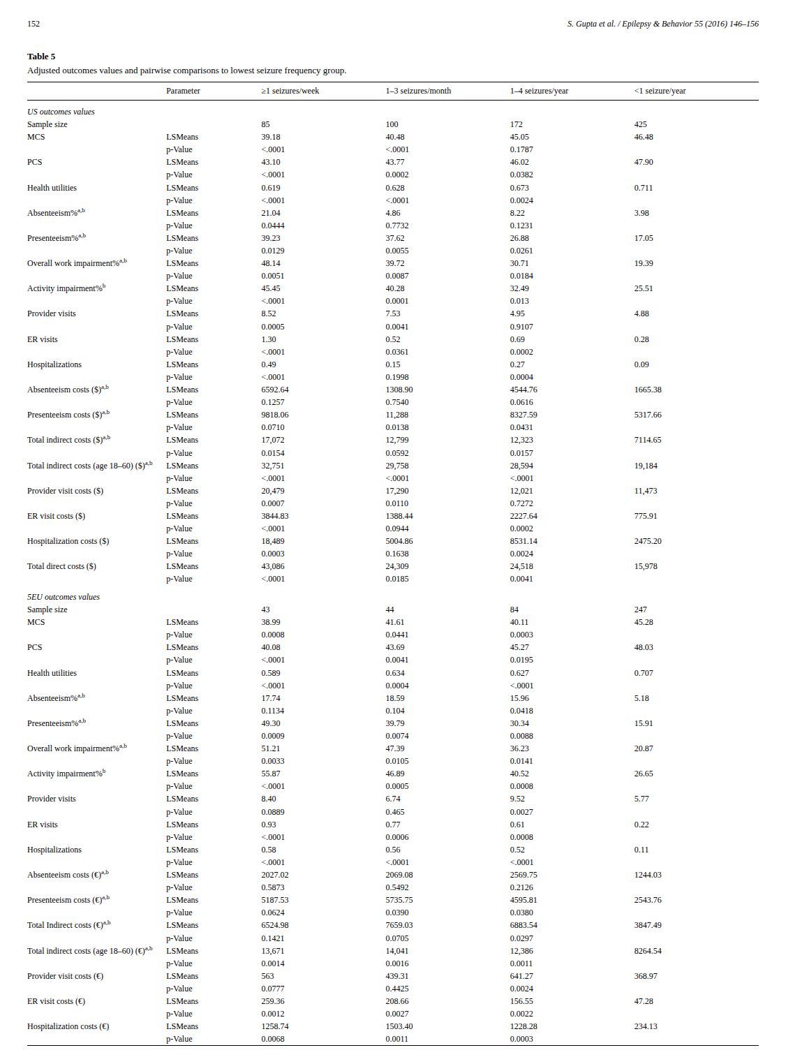152 S. Gupta et al. / Epilepsy & Behavior 55 (2016) 146–156
Table 5 Adjusted outcomes values and pairwise comparisons to lowest seizure frequency group.
| | Parameter | ≥1 seizures/week | 1–3 seizures/month | 1–4 seizures/year | <1 seizure/year |
| --- | --- | --- | --- | --- | --- |
| US outcomes values |
| Sample size | | 85 | 100 | 172 | 425 |
| MCS | LSMeans | 39.18 | 40.48 | 45.05 | 46.48 |
| | p-Value | <.0001 | <.0001 | 0.1787 | |
| PCS | LSMeans | 43.10 | 43.77 | 46.02 | 47.90 |
| | p-Value | <.0001 | 0.0002 | 0.0382 | |
| Health utilities | LSMeans | 0.619 | 0.628 | 0.673 | 0.711 |
| | p-Value | <.0001 | <.0001 | 0.0024 | |
| Absenteeism% a,b | LSMeans | 21.04 | 4.86 | 8.22 | 3.98 |
| | p-Value | 0.0444 | 0.7732 | 0.1231 | |
| Presenteeism% a,b | LSMeans | 39.23 | 37.62 | 26.88 | 17.05 |
| | p-Value | 0.0129 | 0.0055 | 0.0261 | |
| Overall work impairment% a,b | LSMeans | 48.14 | 39.72 | 30.71 | 19.39 |
| | p-Value | 0.0051 | 0.0087 | 0.0184 | |
| Activity impairment% b | LSMeans | 45.45 | 40.28 | 32.49 | 25.51 |
| | p-Value | <.0001 | 0.0001 | 0.013 | |
| Provider visits | LSMeans | 8.52 | 7.53 | 4.95 | 4.88 |
| | p-Value | 0.0005 | 0.0041 | 0.9107 | |
| ER visits | LSMeans | 1.30 | 0.52 | 0.69 | 0.28 |
| | p-Value | <.0001 | 0.0361 | 0.0002 | |
| Hospitalizations | LSMeans | 0.49 | 0.15 | 0.27 | 0.09 |
| | p-Value | <.0001 | 0.1998 | 0.0004 | |
| Absenteeism costs ($) a,b | LSMeans | 6592.64 | 1308.90 | 4544.76 | 1665.38 |
| | p-Value | 0.1257 | 0.7540 | 0.0616 | |
| Presenteeism costs ($) a,b | LSMeans | 9818.06 | 11,288 | 8327.59 | 5317.66 |
| | p-Value | 0.0710 | 0.0138 | 0.0431 | |
| Total indirect costs ($) a,b | LSMeans | 17,072 | 12,799 | 12,323 | 7114.65 |
| | p-Value | 0.0154 | 0.0592 | 0.0157 | |
| Total indirect costs (age 18–60) ($) a,b | LSMeans | 32,751 | 29,758 | 28,594 | 19,184 |
| | p-Value | <.0001 | <.0001 | <.0001 | |
| Provider visit costs ($) | LSMeans | 20,479 | 17,290 | 12,021 | 11,473 |
| | p-Value | 0.0007 | 0.0110 | 0.7272 | |
| ER visit costs ($) | LSMeans | 3844.83 | 1388.44 | 2227.64 | 775.91 |
| | p-Value | <.0001 | 0.0944 | 0.0002 | |
| Hospitalization costs ($) | LSMeans | 18,489 | 5004.86 | 8531.14 | 2475.20 |
| | p-Value | 0.0003 | 0.1638 | 0.0024 | |
| Total direct costs ($) | LSMeans | 43,086 | 24,309 | 24,518 | 15,978 |
| | p-Value | <.0001 | 0.0185 | 0.0041 | |
| 5EU outcomes values |
| Sample size | | 43 | 44 | 84 | 247 |
| MCS | LSMeans | 38.99 | 41.61 | 40.11 | 45.28 |
| | p-Value | 0.0008 | 0.0441 | 0.0003 | |
| PCS | LSMeans | 40.08 | 43.69 | 45.27 | 48.03 |
| | p-Value | <.0001 | 0.0041 | 0.0195 | |
| Health utilities | LSMeans | 0.589 | 0.634 | 0.627 | 0.707 |
| | p-Value | <.0001 | 0.0004 | <.0001 | |
| Absenteeism% a,b | LSMeans | 17.74 | 18.59 | 15.96 | 5.18 |
| | p-Value | 0.1134 | 0.104 | 0.0418 | |
| Presenteeism% a,b | LSMeans | 49.30 | 39.79 | 30.34 | 15.91 |
| | p-Value | 0.0009 | 0.0074 | 0.0088 | |
| Overall work impairment% a,b | LSMeans | 51.21 | 47.39 | 36.23 | 20.87 |
| | p-Value | 0.0033 | 0.0105 | 0.0141 | |
| Activity impairment% b | LSMeans | 55.87 | 46.89 | 40.52 | 26.65 |
| | p-Value | <.0001 | 0.0005 | 0.0008 | |
| Provider visits | LSMeans | 8.40 | 6.74 | 9.52 | 5.77 |
| | p-Value | 0.0889 | 0.465 | 0.0027 | |
| ER visits | LSMeans | 0.93 | 0.77 | 0.61 | 0.22 |
| | p-Value | <.0001 | 0.0006 | 0.0008 | |
| Hospitalizations | LSMeans | 0.58 | 0.56 | 0.52 | 0.11 |
| | p-Value | <.0001 | <.0001 | <.0001 | |
| Absenteeism costs (€) a,b | LSMeans | 2027.02 | 2069.08 | 2569.75 | 1244.03 |
| | p-Value | 0.5873 | 0.5492 | 0.2126 | |
| Presenteeism costs (€) a,b | LSMeans | 5187.53 | 5735.75 | 4595.81 | 2543.76 |
| | p-Value | 0.0624 | 0.0390 | 0.0380 | |
| Total Indirect costs (€) a,b | LSMeans | 6524.98 | 7659.03 | 6883.54 | 3847.49 |
| | p-Value | 0.1421 | 0.0705 | 0.0297 | |
| Total indirect costs (age 18–60) (€) a,b | LSMeans | 13,671 | 14,041 | 12,386 | 8264.54 |
| | p-Value | 0.0014 | 0.0016 | 0.0011 | |
| Provider visit costs (€) | LSMeans | 563 | 439.31 | 641.27 | 368.97 |
| | p-Value | 0.0777 | 0.4425 | 0.0024 | |
| ER visit costs (€) | LSMeans | 259.36 | 208.66 | 156.55 | 47.28 |
| | p-Value | 0.0012 | 0.0027 | 0.0022 | |
| Hospitalization costs (€) | LSMeans | 1258.74 | 1503.40 | 1228.28 | 234.13 |
| | p-Value | 0.0068 | 0.0011 | 0.0003 | |